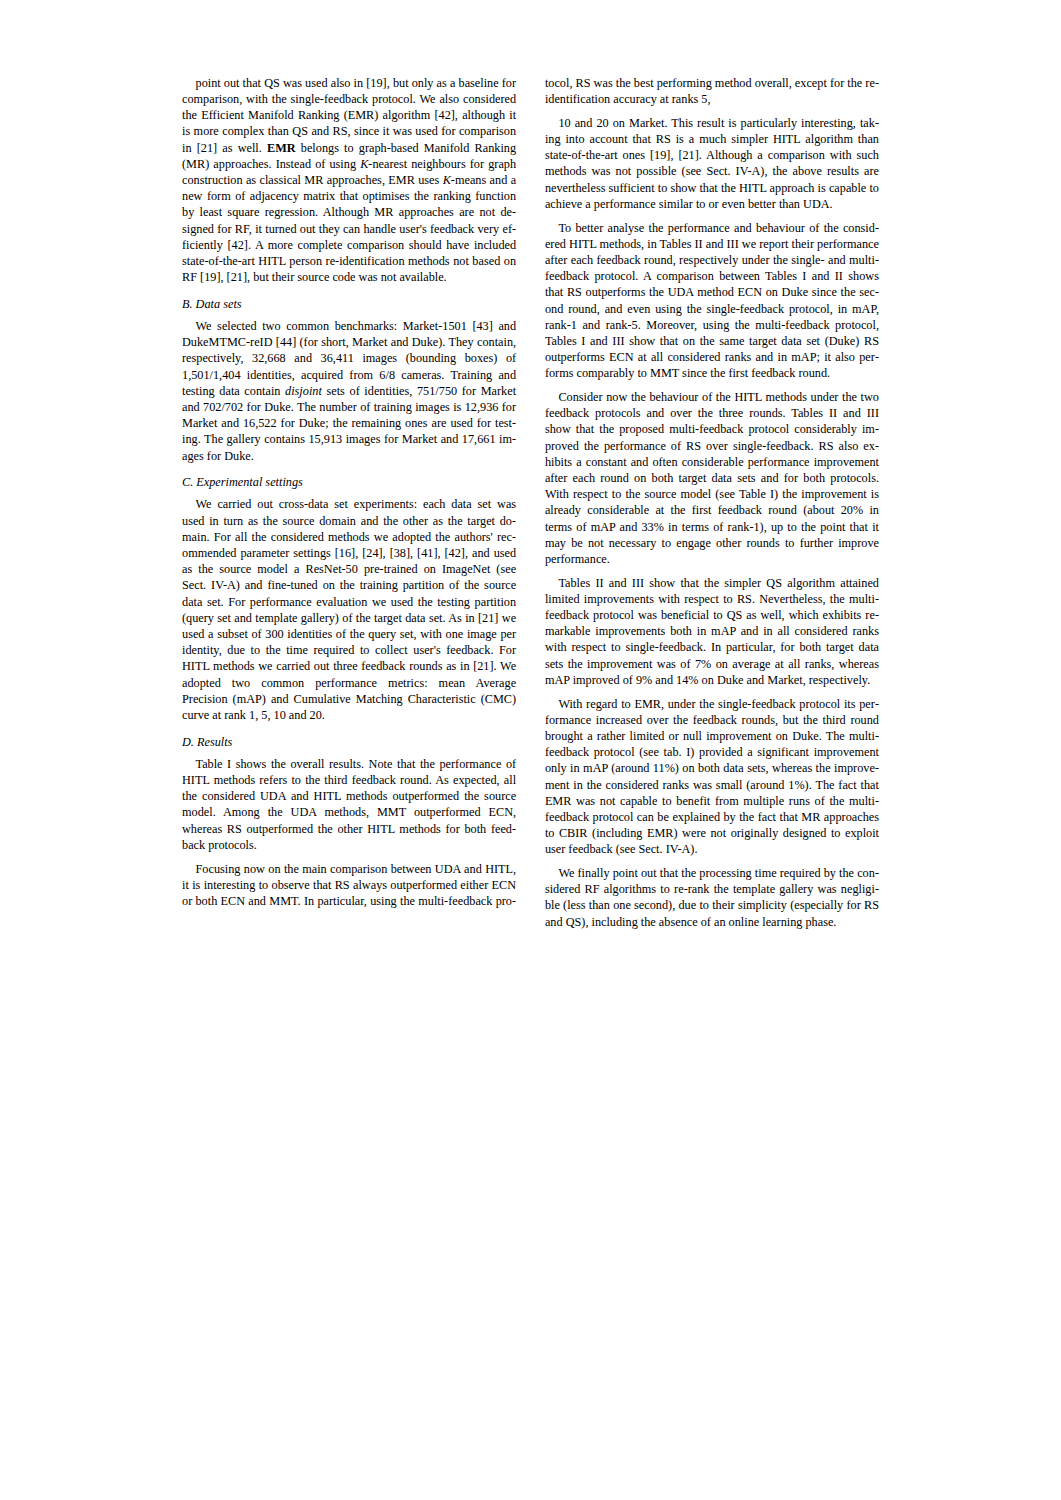point out that QS was used also in [19], but only as a baseline for comparison, with the single-feedback protocol. We also considered the Efficient Manifold Ranking (EMR) algorithm [42], although it is more complex than QS and RS, since it was used for comparison in [21] as well. EMR belongs to graph-based Manifold Ranking (MR) approaches. Instead of using K-nearest neighbours for graph construction as classical MR approaches, EMR uses K-means and a new form of adjacency matrix that optimises the ranking function by least square regression. Although MR approaches are not designed for RF, it turned out they can handle user's feedback very efficiently [42]. A more complete comparison should have included state-of-the-art HITL person re-identification methods not based on RF [19], [21], but their source code was not available.
B. Data sets
We selected two common benchmarks: Market-1501 [43] and DukeMTMC-reID [44] (for short, Market and Duke). They contain, respectively, 32,668 and 36,411 images (bounding boxes) of 1,501/1,404 identities, acquired from 6/8 cameras. Training and testing data contain disjoint sets of identities, 751/750 for Market and 702/702 for Duke. The number of training images is 12,936 for Market and 16,522 for Duke; the remaining ones are used for testing. The gallery contains 15,913 images for Market and 17,661 images for Duke.
C. Experimental settings
We carried out cross-data set experiments: each data set was used in turn as the source domain and the other as the target domain. For all the considered methods we adopted the authors' recommended parameter settings [16], [24], [38], [41], [42], and used as the source model a ResNet-50 pre-trained on ImageNet (see Sect. IV-A) and fine-tuned on the training partition of the source data set. For performance evaluation we used the testing partition (query set and template gallery) of the target data set. As in [21] we used a subset of 300 identities of the query set, with one image per identity, due to the time required to collect user's feedback. For HITL methods we carried out three feedback rounds as in [21]. We adopted two common performance metrics: mean Average Precision (mAP) and Cumulative Matching Characteristic (CMC) curve at rank 1, 5, 10 and 20.
D. Results
Table I shows the overall results. Note that the performance of HITL methods refers to the third feedback round. As expected, all the considered UDA and HITL methods outperformed the source model. Among the UDA methods, MMT outperformed ECN, whereas RS outperformed the other HITL methods for both feedback protocols.
Focusing now on the main comparison between UDA and HITL, it is interesting to observe that RS always outperformed either ECN or both ECN and MMT. In particular, using the multi-feedback protocol, RS was the best performing method overall, except for the re-identification accuracy at ranks 5,
10 and 20 on Market. This result is particularly interesting, taking into account that RS is a much simpler HITL algorithm than state-of-the-art ones [19], [21]. Although a comparison with such methods was not possible (see Sect. IV-A), the above results are nevertheless sufficient to show that the HITL approach is capable to achieve a performance similar to or even better than UDA.
To better analyse the performance and behaviour of the considered HITL methods, in Tables II and III we report their performance after each feedback round, respectively under the single- and multi-feedback protocol. A comparison between Tables I and II shows that RS outperforms the UDA method ECN on Duke since the second round, and even using the single-feedback protocol, in mAP, rank-1 and rank-5. Moreover, using the multi-feedback protocol, Tables I and III show that on the same target data set (Duke) RS outperforms ECN at all considered ranks and in mAP; it also performs comparably to MMT since the first feedback round.
Consider now the behaviour of the HITL methods under the two feedback protocols and over the three rounds. Tables II and III show that the proposed multi-feedback protocol considerably improved the performance of RS over single-feedback. RS also exhibits a constant and often considerable performance improvement after each round on both target data sets and for both protocols. With respect to the source model (see Table I) the improvement is already considerable at the first feedback round (about 20% in terms of mAP and 33% in terms of rank-1), up to the point that it may be not necessary to engage other rounds to further improve performance.
Tables II and III show that the simpler QS algorithm attained limited improvements with respect to RS. Nevertheless, the multi-feedback protocol was beneficial to QS as well, which exhibits remarkable improvements both in mAP and in all considered ranks with respect to single-feedback. In particular, for both target data sets the improvement was of 7% on average at all ranks, whereas mAP improved of 9% and 14% on Duke and Market, respectively.
With regard to EMR, under the single-feedback protocol its performance increased over the feedback rounds, but the third round brought a rather limited or null improvement on Duke. The multi-feedback protocol (see tab. I) provided a significant improvement only in mAP (around 11%) on both data sets, whereas the improvement in the considered ranks was small (around 1%). The fact that EMR was not capable to benefit from multiple runs of the multi-feedback protocol can be explained by the fact that MR approaches to CBIR (including EMR) were not originally designed to exploit user feedback (see Sect. IV-A).
We finally point out that the processing time required by the considered RF algorithms to re-rank the template gallery was negligible (less than one second), due to their simplicity (especially for RS and QS), including the absence of an online learning phase.